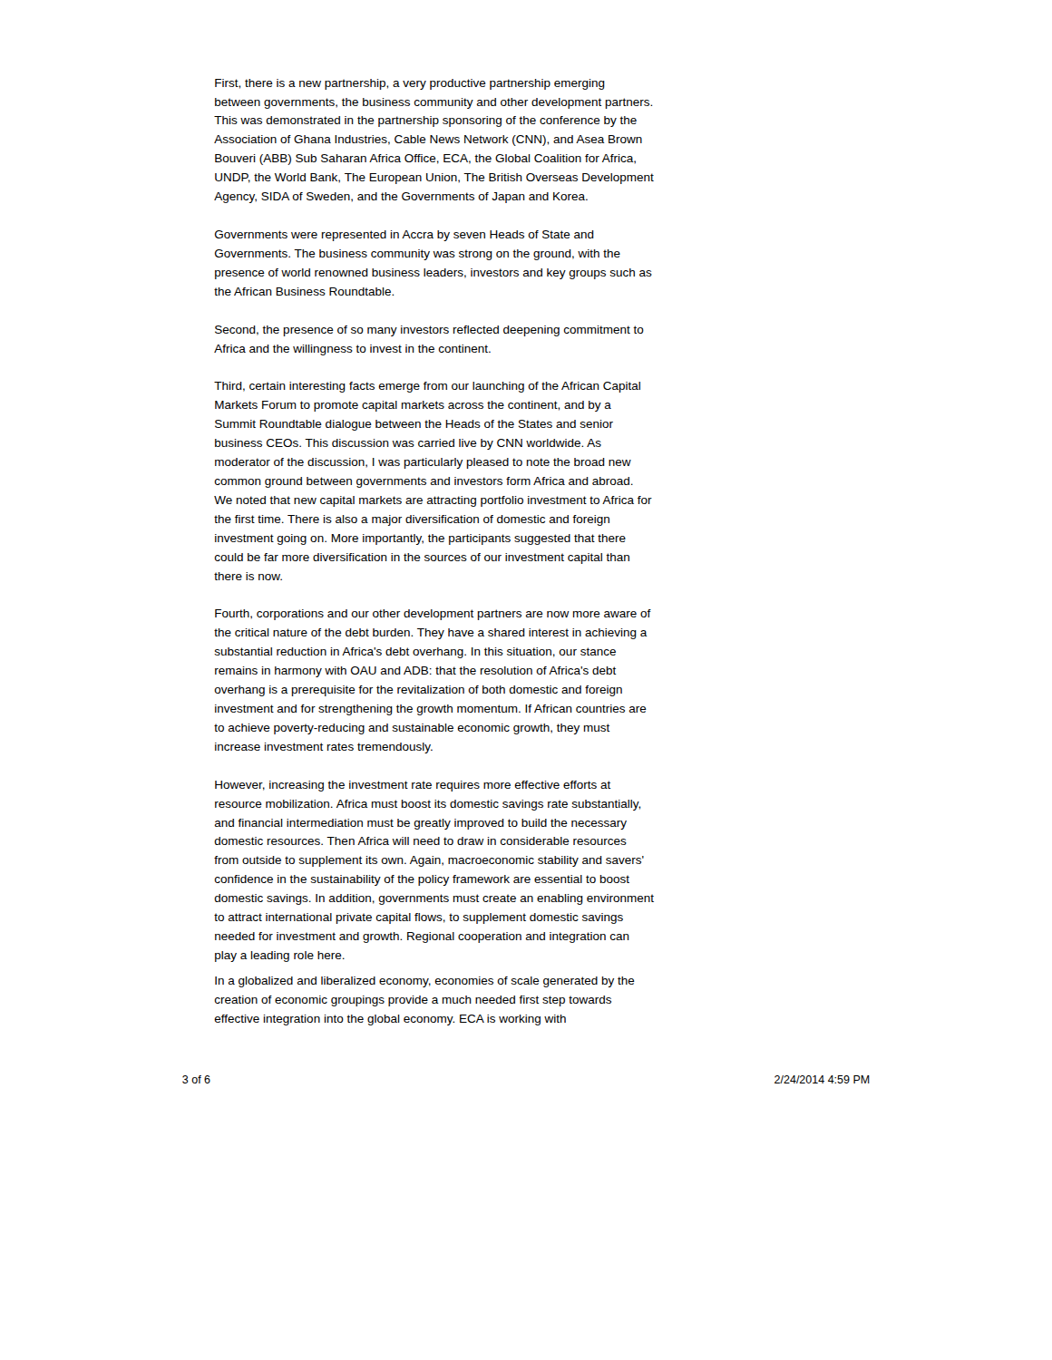First, there is a new partnership, a very productive partnership emerging between governments, the business community and other development partners. This was demonstrated in the partnership sponsoring of the conference by the Association of Ghana Industries, Cable News Network (CNN), and Asea Brown Bouveri (ABB) Sub Saharan Africa Office, ECA, the Global Coalition for Africa, UNDP, the World Bank, The European Union, The British Overseas Development Agency, SIDA of Sweden, and the Governments of Japan and Korea.
Governments were represented in Accra by seven Heads of State and Governments. The business community was strong on the ground, with the presence of world renowned business leaders, investors and key groups such as the African Business Roundtable.
Second, the presence of so many investors reflected deepening commitment to Africa and the willingness to invest in the continent.
Third, certain interesting facts emerge from our launching of the African Capital Markets Forum to promote capital markets across the continent, and by a Summit Roundtable dialogue between the Heads of the States and senior business CEOs. This discussion was carried live by CNN worldwide. As moderator of the discussion, I was particularly pleased to note the broad new common ground between governments and investors form Africa and abroad. We noted that new capital markets are attracting portfolio investment to Africa for the first time. There is also a major diversification of domestic and foreign investment going on. More importantly, the participants suggested that there could be far more diversification in the sources of our investment capital than there is now.
Fourth, corporations and our other development partners are now more aware of the critical nature of the debt burden. They have a shared interest in achieving a substantial reduction in Africa's debt overhang. In this situation, our stance remains in harmony with OAU and ADB: that the resolution of Africa's debt overhang is a prerequisite for the revitalization of both domestic and foreign investment and for strengthening the growth momentum. If African countries are to achieve poverty-reducing and sustainable economic growth, they must increase investment rates tremendously.
However, increasing the investment rate requires more effective efforts at resource mobilization. Africa must boost its domestic savings rate substantially, and financial intermediation must be greatly improved to build the necessary domestic resources. Then Africa will need to draw in considerable resources from outside to supplement its own. Again, macroeconomic stability and savers' confidence in the sustainability of the policy framework are essential to boost domestic savings. In addition, governments must create an enabling environment to attract international private capital flows, to supplement domestic savings needed for investment and growth. Regional cooperation and integration can play a leading role here.
In a globalized and liberalized economy, economies of scale generated by the creation of economic groupings provide a much needed first step towards effective integration into the global economy. ECA is working with
3 of 6 2/24/2014 4:59 PM